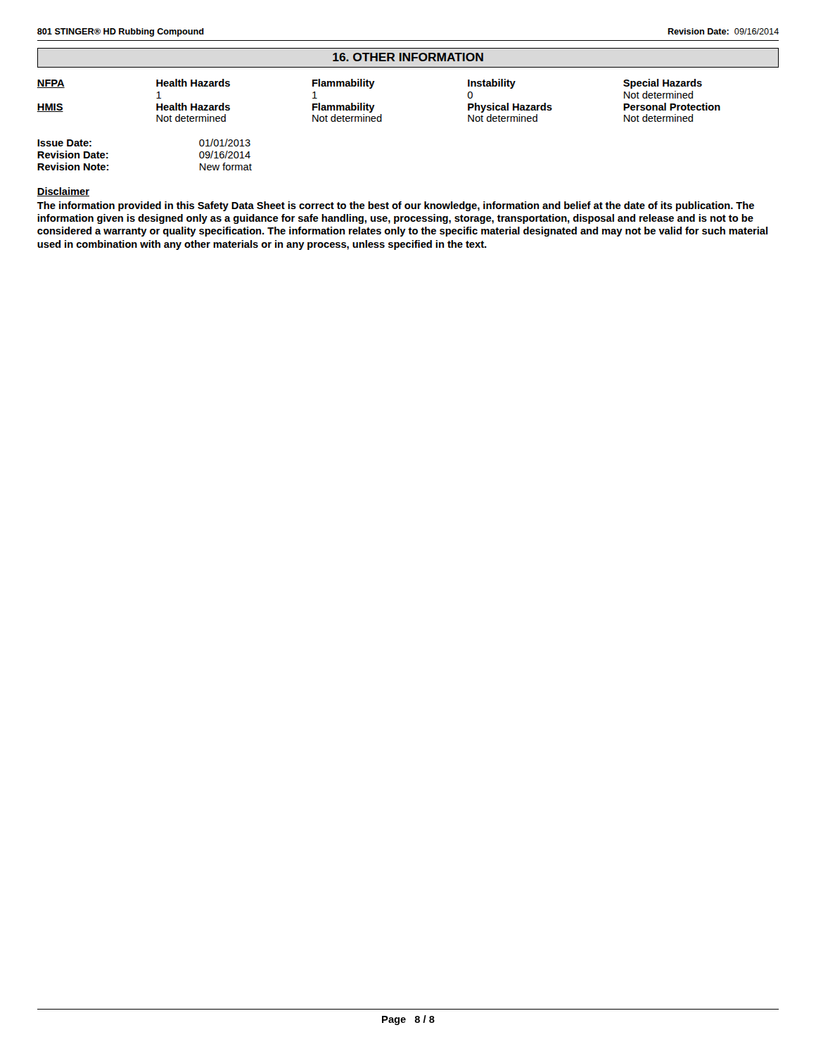801 STINGER® HD Rubbing Compound Revision Date: 09/16/2014
16. OTHER INFORMATION
| NFPA | Health Hazards | Flammability | Instability | Special Hazards |
| | 1 | 1 | 0 | Not determined |
| HMIS | Health Hazards | Flammability | Physical Hazards | Personal Protection |
| | Not determined | Not determined | Not determined | Not determined |
| Issue Date: | 01/01/2013 |
| Revision Date: | 09/16/2014 |
| Revision Note: | New format |
Disclaimer
The information provided in this Safety Data Sheet is correct to the best of our knowledge, information and belief at the date of its publication. The information given is designed only as a guidance for safe handling, use, processing, storage, transportation, disposal and release and is not to be considered a warranty or quality specification. The information relates only to the specific material designated and may not be valid for such material used in combination with any other materials or in any process, unless specified in the text.
Page 8 / 8